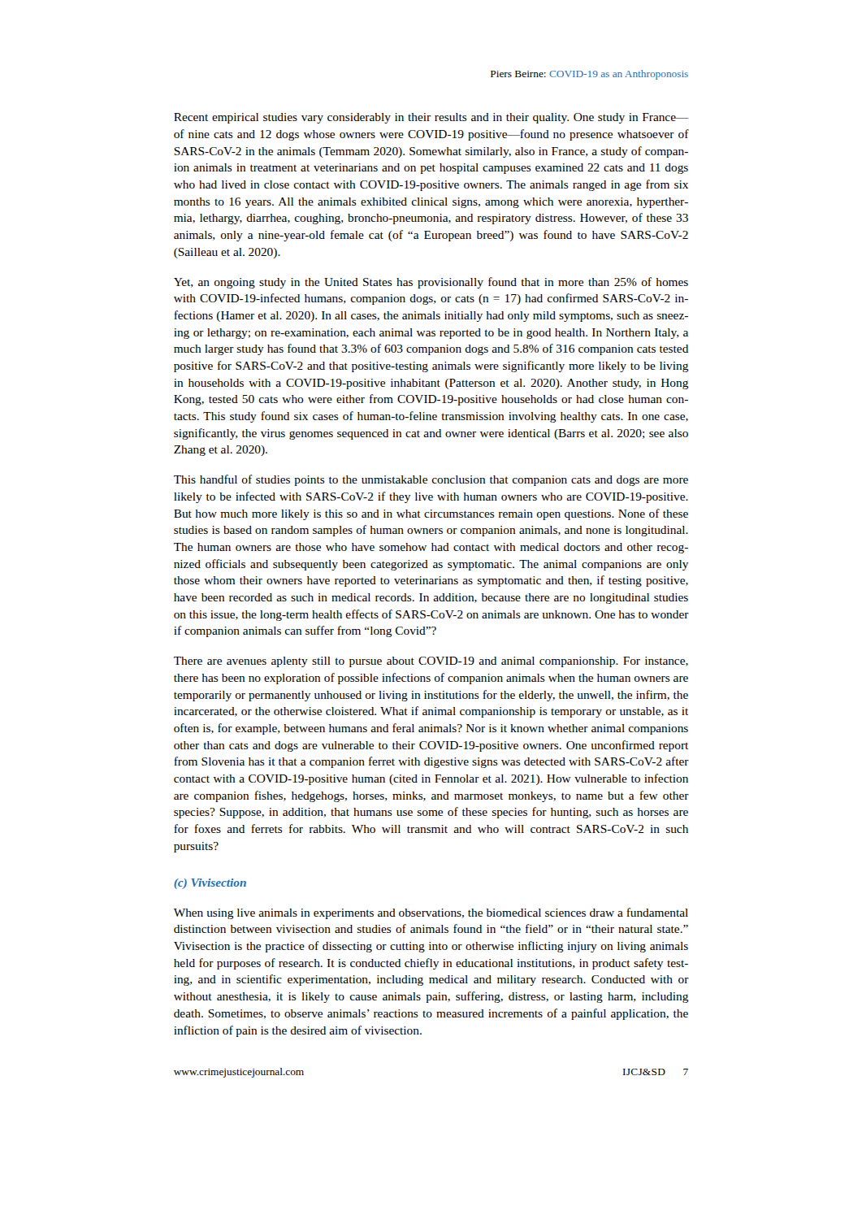Piers Beirne: COVID-19 as an Anthroponosis
Recent empirical studies vary considerably in their results and in their quality. One study in France—of nine cats and 12 dogs whose owners were COVID-19 positive—found no presence whatsoever of SARS-CoV-2 in the animals (Temmam 2020). Somewhat similarly, also in France, a study of companion animals in treatment at veterinarians and on pet hospital campuses examined 22 cats and 11 dogs who had lived in close contact with COVID-19-positive owners. The animals ranged in age from six months to 16 years. All the animals exhibited clinical signs, among which were anorexia, hyperthermia, lethargy, diarrhea, coughing, broncho-pneumonia, and respiratory distress. However, of these 33 animals, only a nine-year-old female cat (of “a European breed”) was found to have SARS-CoV-2 (Sailleau et al. 2020).
Yet, an ongoing study in the United States has provisionally found that in more than 25% of homes with COVID-19-infected humans, companion dogs, or cats (n = 17) had confirmed SARS-CoV-2 infections (Hamer et al. 2020). In all cases, the animals initially had only mild symptoms, such as sneezing or lethargy; on re-examination, each animal was reported to be in good health. In Northern Italy, a much larger study has found that 3.3% of 603 companion dogs and 5.8% of 316 companion cats tested positive for SARS-CoV-2 and that positive-testing animals were significantly more likely to be living in households with a COVID-19-positive inhabitant (Patterson et al. 2020). Another study, in Hong Kong, tested 50 cats who were either from COVID-19-positive households or had close human contacts. This study found six cases of human-to-feline transmission involving healthy cats. In one case, significantly, the virus genomes sequenced in cat and owner were identical (Barrs et al. 2020; see also Zhang et al. 2020).
This handful of studies points to the unmistakable conclusion that companion cats and dogs are more likely to be infected with SARS-CoV-2 if they live with human owners who are COVID-19-positive. But how much more likely is this so and in what circumstances remain open questions. None of these studies is based on random samples of human owners or companion animals, and none is longitudinal. The human owners are those who have somehow had contact with medical doctors and other recognized officials and subsequently been categorized as symptomatic. The animal companions are only those whom their owners have reported to veterinarians as symptomatic and then, if testing positive, have been recorded as such in medical records. In addition, because there are no longitudinal studies on this issue, the long-term health effects of SARS-CoV-2 on animals are unknown. One has to wonder if companion animals can suffer from “long Covid”?
There are avenues aplenty still to pursue about COVID-19 and animal companionship. For instance, there has been no exploration of possible infections of companion animals when the human owners are temporarily or permanently unhoused or living in institutions for the elderly, the unwell, the infirm, the incarcerated, or the otherwise cloistered. What if animal companionship is temporary or unstable, as it often is, for example, between humans and feral animals? Nor is it known whether animal companions other than cats and dogs are vulnerable to their COVID-19-positive owners. One unconfirmed report from Slovenia has it that a companion ferret with digestive signs was detected with SARS-CoV-2 after contact with a COVID-19-positive human (cited in Fennolar et al. 2021). How vulnerable to infection are companion fishes, hedgehogs, horses, minks, and marmoset monkeys, to name but a few other species? Suppose, in addition, that humans use some of these species for hunting, such as horses are for foxes and ferrets for rabbits. Who will transmit and who will contract SARS-CoV-2 in such pursuits?
(c) Vivisection
When using live animals in experiments and observations, the biomedical sciences draw a fundamental distinction between vivisection and studies of animals found in “the field” or in “their natural state.” Vivisection is the practice of dissecting or cutting into or otherwise inflicting injury on living animals held for purposes of research. It is conducted chiefly in educational institutions, in product safety testing, and in scientific experimentation, including medical and military research. Conducted with or without anesthesia, it is likely to cause animals pain, suffering, distress, or lasting harm, including death. Sometimes, to observe animals’ reactions to measured increments of a painful application, the infliction of pain is the desired aim of vivisection.
www.crimejusticejournal.com IJCJ&SD7